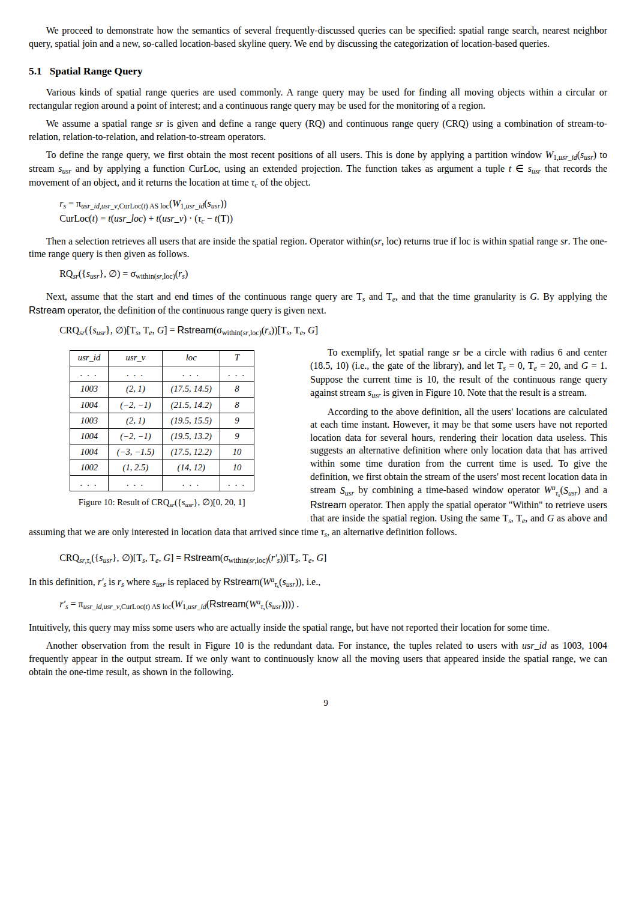We proceed to demonstrate how the semantics of several frequently-discussed queries can be specified: spatial range search, nearest neighbor query, spatial join and a new, so-called location-based skyline query. We end by discussing the categorization of location-based queries.
5.1 Spatial Range Query
Various kinds of spatial range queries are used commonly. A range query may be used for finding all moving objects within a circular or rectangular region around a point of interest; and a continuous range query may be used for the monitoring of a region.
We assume a spatial range sr is given and define a range query (RQ) and continuous range query (CRQ) using a combination of stream-to-relation, relation-to-relation, and relation-to-stream operators.
To define the range query, we first obtain the most recent positions of all users. This is done by applying a partition window W1,usr_id(susr) to stream susr and by applying a function CurLoc, using an extended projection. The function takes as argument a tuple t ∈ susr that records the movement of an object, and it returns the location at time τc of the object.
rs = πusr_id,usr_v,CurLoc(t) AS loc(W1,usr_id(susr))
CurLoc(t) = t(usr_loc) + t(usr_v) · (τc − t(T))
Then a selection retrieves all users that are inside the spatial region. Operator within(sr, loc) returns true if loc is within spatial range sr. The one-time range query is then given as follows.
RQsr({susr}, ∅) = σwithin(sr,loc)(rs)
Next, assume that the start and end times of the continuous range query are Ts and Te, and that the time granularity is G. By applying the Rstream operator, the definition of the continuous range query is given next.
CRQsr({susr}, ∅)[Ts, Te, G] = Rstream(σwithin(sr,loc)(rs))[Ts, Te, G]
| usr_id | usr_v | loc | T |
| --- | --- | --- | --- |
| . . . | . . . | . . . | . . . |
| 1003 | (2, 1) | (17.5, 14.5) | 8 |
| 1004 | (−2, −1) | (21.5, 14.2) | 8 |
| 1003 | (2, 1) | (19.5, 15.5) | 9 |
| 1004 | (−2, −1) | (19.5, 13.2) | 9 |
| 1004 | (−3, −1.5) | (17.5, 12.2) | 10 |
| 1002 | (1, 2.5) | (14, 12) | 10 |
| . . . | . . . | . . . | . . . |
Figure 10: Result of CRQsr({susr}, ∅)[0, 20, 1]
To exemplify, let spatial range sr be a circle with radius 6 and center (18.5, 10) (i.e., the gate of the library), and let Ts = 0, Te = 20, and G = 1. Suppose the current time is 10, the result of the continuous range query against stream susr is given in Figure 10. Note that the result is a stream.
According to the above definition, all the users' locations are calculated at each time instant. However, it may be that some users have not reported location data for several hours, rendering their location data useless. This suggests an alternative definition where only location data that has arrived within some time duration from the current time is used. To give the definition, we first obtain the stream of the users' most recent location data in stream Susr by combining a time-based window operator Waτs(Susr) and a Rstream operator. Then apply the spatial operator "Within" to retrieve users that are inside the spatial region. Using the same Ts, Te, and G as above and assuming that we are only interested in location data that arrived since time τs, an alternative definition follows.
CRQsr,τs({susr}, ∅)[Ts, Te, G] = Rstream(σwithin(sr,loc)(r′s))[Ts, Te, G]
In this definition, r′s is rs where susr is replaced by Rstream(Waτs(susr)), i.e.,
r′s = πusr_id,usr_v,CurLoc(t) AS loc(W1,usr_id(Rstream(Waτs(susr)))) .
Intuitively, this query may miss some users who are actually inside the spatial range, but have not reported their location for some time.
Another observation from the result in Figure 10 is the redundant data. For instance, the tuples related to users with usr_id as 1003, 1004 frequently appear in the output stream. If we only want to continuously know all the moving users that appeared inside the spatial range, we can obtain the one-time result, as shown in the following.
9